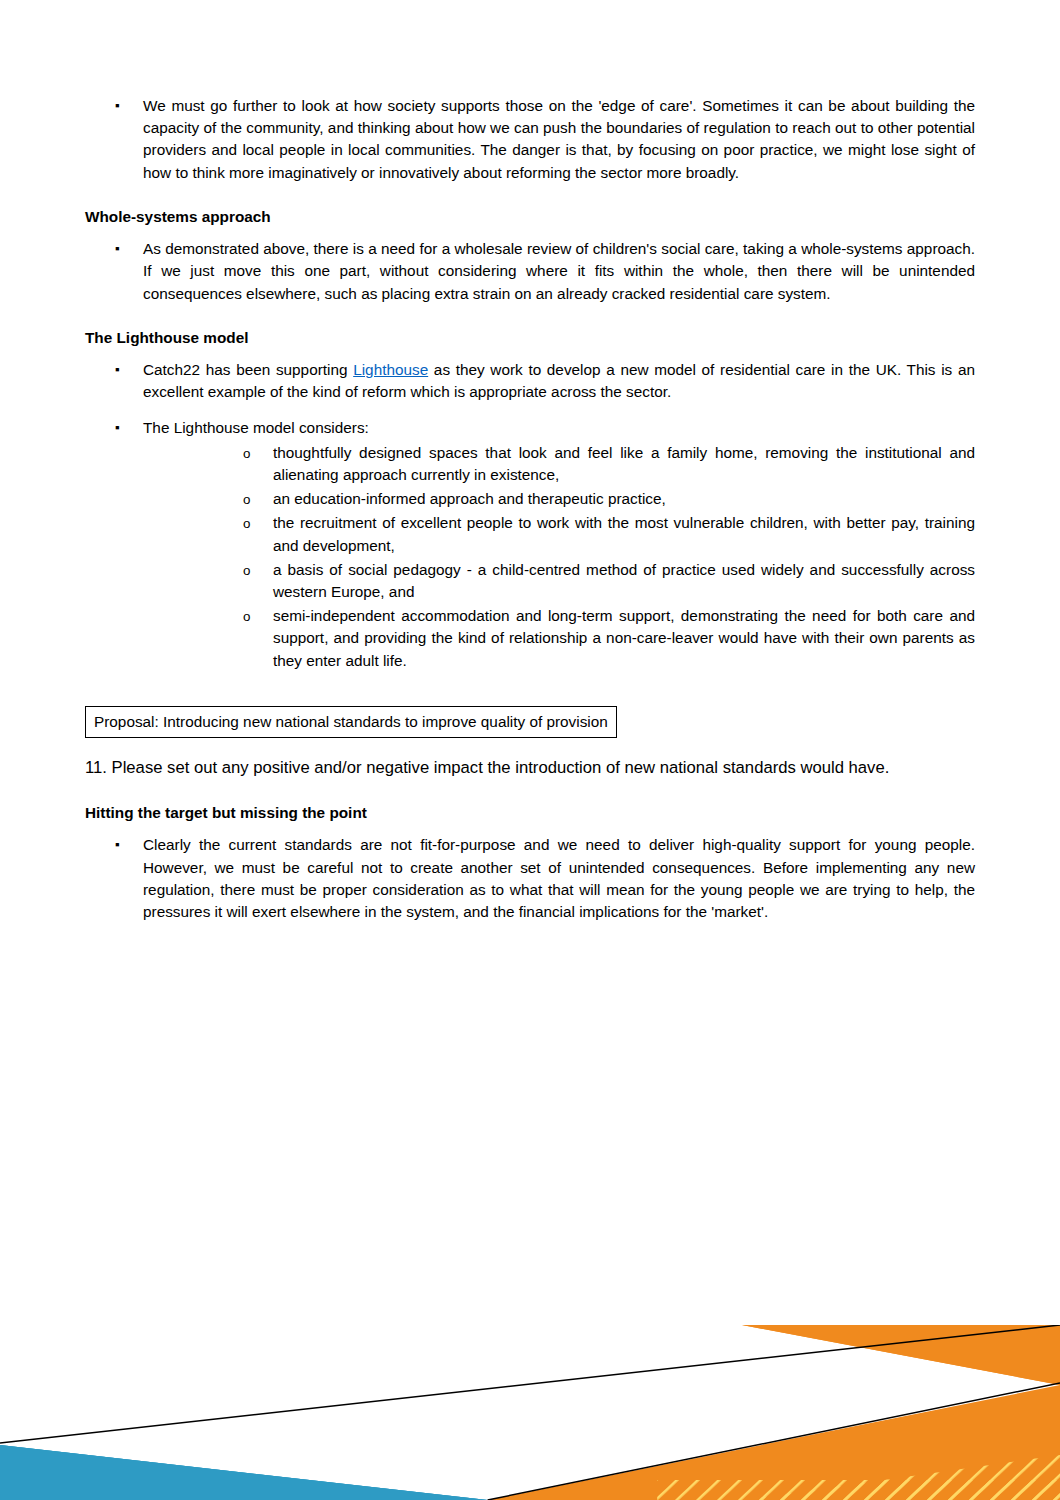We must go further to look at how society supports those on the 'edge of care'. Sometimes it can be about building the capacity of the community, and thinking about how we can push the boundaries of regulation to reach out to other potential providers and local people in local communities. The danger is that, by focusing on poor practice, we might lose sight of how to think more imaginatively or innovatively about reforming the sector more broadly.
Whole-systems approach
As demonstrated above, there is a need for a wholesale review of children's social care, taking a whole-systems approach. If we just move this one part, without considering where it fits within the whole, then there will be unintended consequences elsewhere, such as placing extra strain on an already cracked residential care system.
The Lighthouse model
Catch22 has been supporting Lighthouse as they work to develop a new model of residential care in the UK. This is an excellent example of the kind of reform which is appropriate across the sector.
The Lighthouse model considers:
thoughtfully designed spaces that look and feel like a family home, removing the institutional and alienating approach currently in existence,
an education-informed approach and therapeutic practice,
the recruitment of excellent people to work with the most vulnerable children, with better pay, training and development,
a basis of social pedagogy - a child-centred method of practice used widely and successfully across western Europe, and
semi-independent accommodation and long-term support, demonstrating the need for both care and support, and providing the kind of relationship a non-care-leaver would have with their own parents as they enter adult life.
Proposal: Introducing new national standards to improve quality of provision
11. Please set out any positive and/or negative impact the introduction of new national standards would have.
Hitting the target but missing the point
Clearly the current standards are not fit-for-purpose and we need to deliver high-quality support for young people. However, we must be careful not to create another set of unintended consequences. Before implementing any new regulation, there must be proper consideration as to what that will mean for the young people we are trying to help, the pressures it will exert elsewhere in the system, and the financial implications for the 'market'.